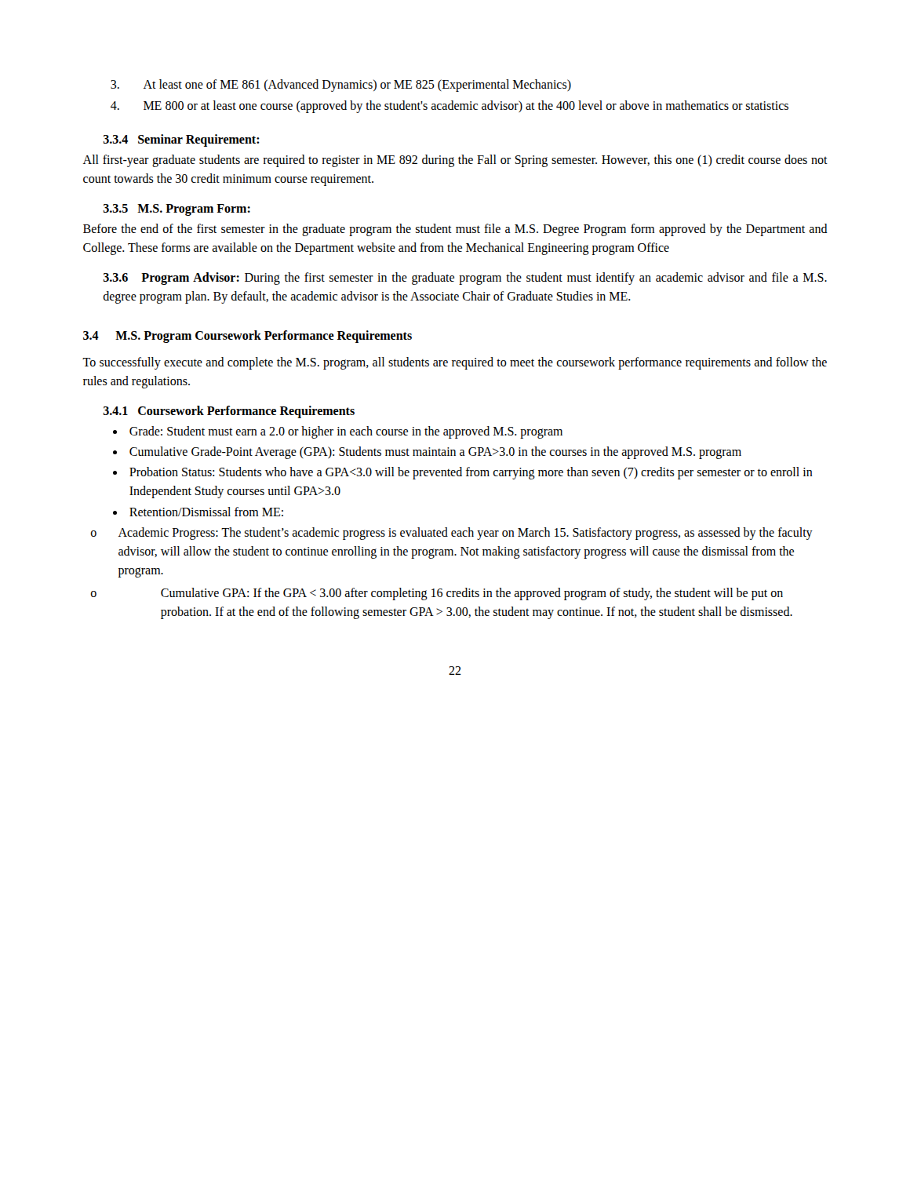3. At least one of ME 861 (Advanced Dynamics) or ME 825 (Experimental Mechanics)
4. ME 800 or at least one course (approved by the student's academic advisor) at the 400 level or above in mathematics or statistics
3.3.4 Seminar Requirement:
All first-year graduate students are required to register in ME 892 during the Fall or Spring semester. However, this one (1) credit course does not count towards the 30 credit minimum course requirement.
3.3.5 M.S. Program Form:
Before the end of the first semester in the graduate program the student must file a M.S. Degree Program form approved by the Department and College. These forms are available on the Department website and from the Mechanical Engineering program Office
3.3.6 Program Advisor: During the first semester in the graduate program the student must identify an academic advisor and file a M.S. degree program plan. By default, the academic advisor is the Associate Chair of Graduate Studies in ME.
3.4 M.S. Program Coursework Performance Requirements
To successfully execute and complete the M.S. program, all students are required to meet the coursework performance requirements and follow the rules and regulations.
3.4.1 Coursework Performance Requirements
Grade: Student must earn a 2.0 or higher in each course in the approved M.S. program
Cumulative Grade-Point Average (GPA): Students must maintain a GPA>3.0 in the courses in the approved M.S. program
Probation Status: Students who have a GPA<3.0 will be prevented from carrying more than seven (7) credits per semester or to enroll in Independent Study courses until GPA>3.0
Retention/Dismissal from ME:
o Academic Progress: The student’s academic progress is evaluated each year on March 15. Satisfactory progress, as assessed by the faculty advisor, will allow the student to continue enrolling in the program. Not making satisfactory progress will cause the dismissal from the program.
o Cumulative GPA: If the GPA < 3.00 after completing 16 credits in the approved program of study, the student will be put on probation. If at the end of the following semester GPA > 3.00, the student may continue. If not, the student shall be dismissed.
22